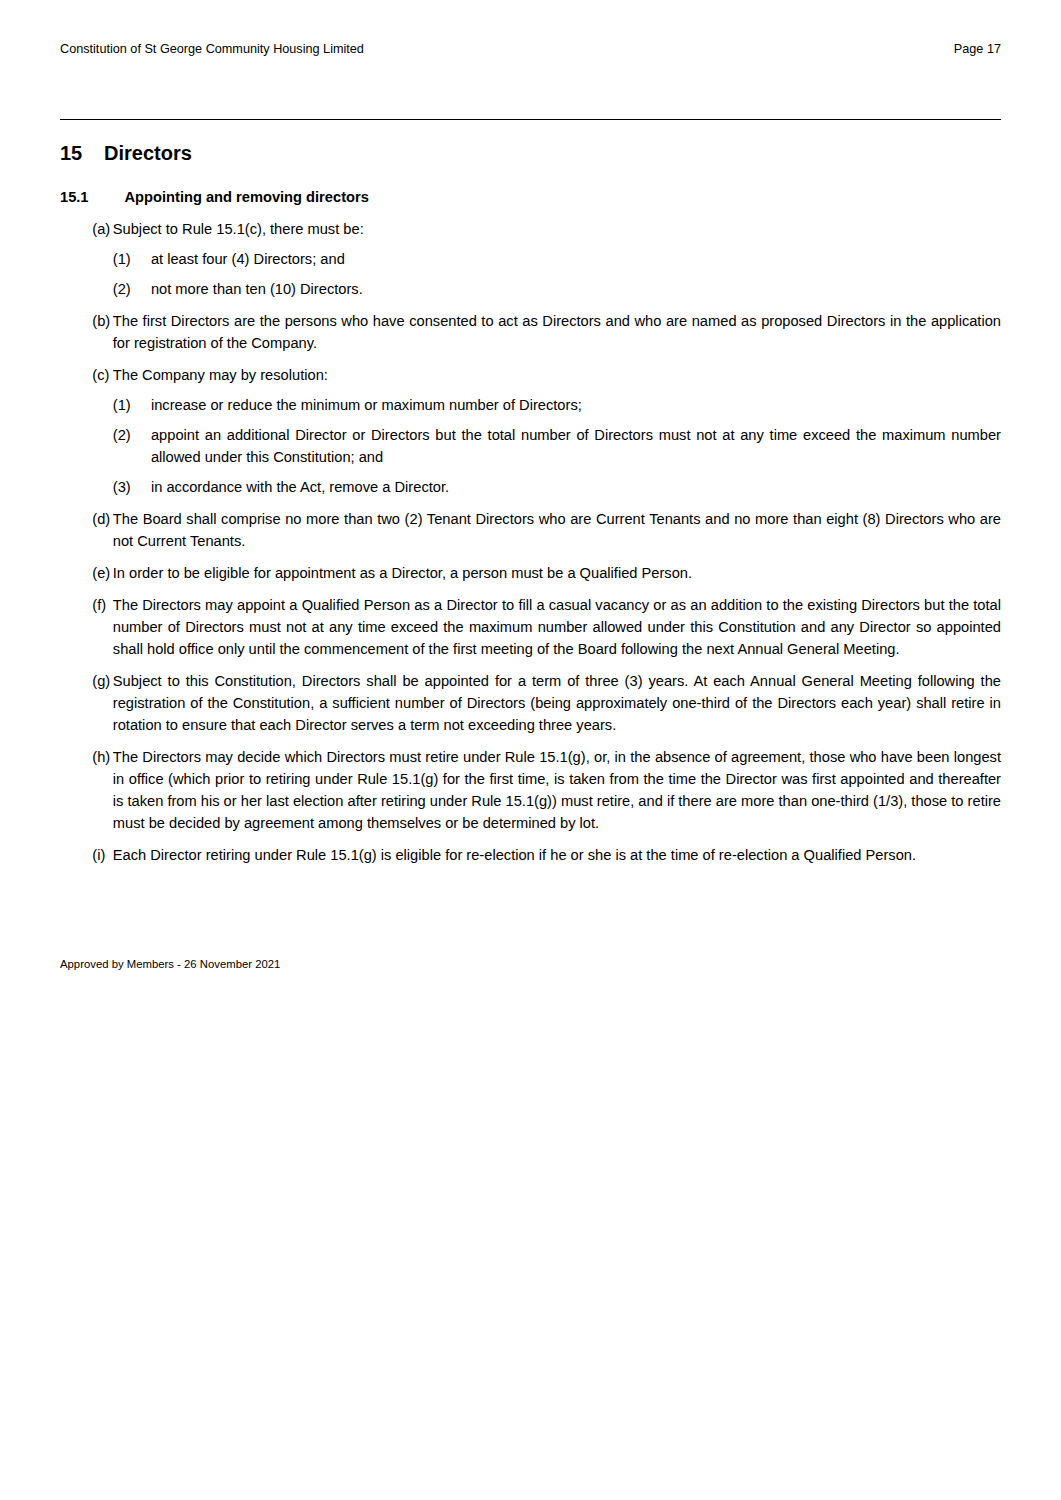Constitution of St George Community Housing Limited
Page 17
15 Directors
15.1 Appointing and removing directors
(a) Subject to Rule 15.1(c), there must be:
(1) at least four (4) Directors; and
(2) not more than ten (10) Directors.
(b) The first Directors are the persons who have consented to act as Directors and who are named as proposed Directors in the application for registration of the Company.
(c) The Company may by resolution:
(1) increase or reduce the minimum or maximum number of Directors;
(2) appoint an additional Director or Directors but the total number of Directors must not at any time exceed the maximum number allowed under this Constitution; and
(3) in accordance with the Act, remove a Director.
(d) The Board shall comprise no more than two (2) Tenant Directors who are Current Tenants and no more than eight (8) Directors who are not Current Tenants.
(e) In order to be eligible for appointment as a Director, a person must be a Qualified Person.
(f) The Directors may appoint a Qualified Person as a Director to fill a casual vacancy or as an addition to the existing Directors but the total number of Directors must not at any time exceed the maximum number allowed under this Constitution and any Director so appointed shall hold office only until the commencement of the first meeting of the Board following the next Annual General Meeting.
(g) Subject to this Constitution, Directors shall be appointed for a term of three (3) years. At each Annual General Meeting following the registration of the Constitution, a sufficient number of Directors (being approximately one-third of the Directors each year) shall retire in rotation to ensure that each Director serves a term not exceeding three years.
(h) The Directors may decide which Directors must retire under Rule 15.1(g), or, in the absence of agreement, those who have been longest in office (which prior to retiring under Rule 15.1(g) for the first time, is taken from the time the Director was first appointed and thereafter is taken from his or her last election after retiring under Rule 15.1(g)) must retire, and if there are more than one-third (1/3), those to retire must be decided by agreement among themselves or be determined by lot.
(i) Each Director retiring under Rule 15.1(g) is eligible for re-election if he or she is at the time of re-election a Qualified Person.
Approved by Members - 26 November 2021